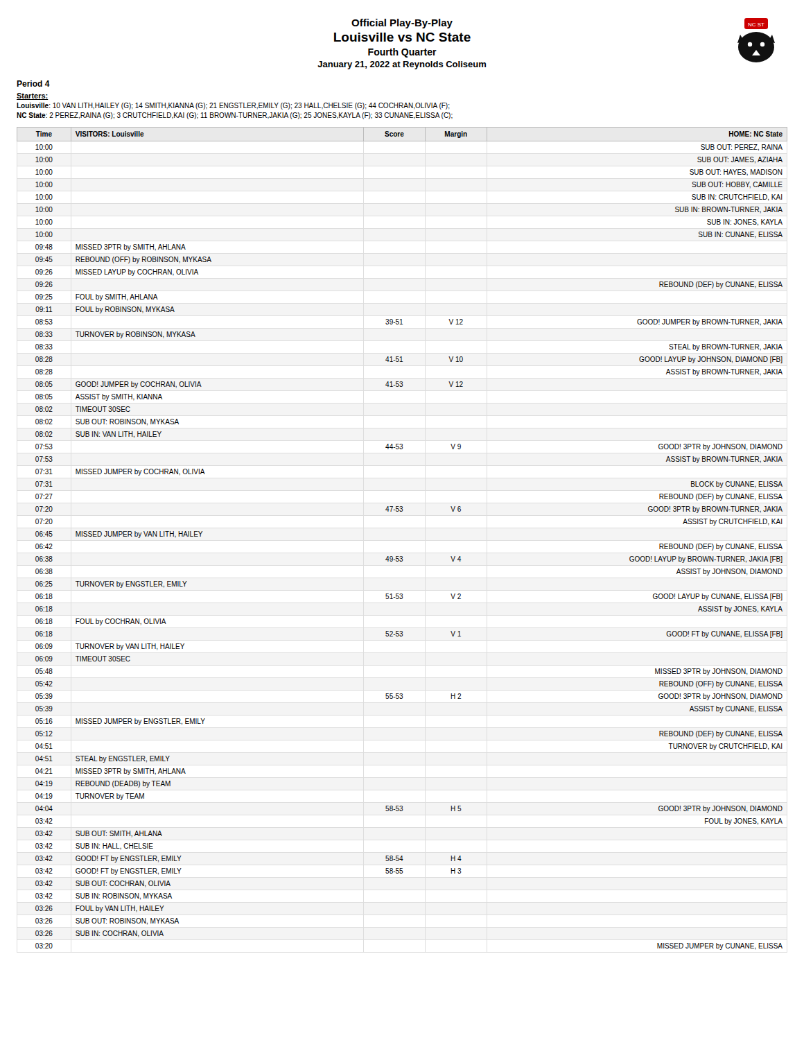NC ST
Official Play-By-Play
Louisville vs NC State
Fourth Quarter
January 21, 2022 at Reynolds Coliseum
Period 4
Starters:
Louisville: 10 VAN LITH,HAILEY (G); 14 SMITH,KIANNA (G); 21 ENGSTLER,EMILY (G); 23 HALL,CHELSIE (G); 44 COCHRAN,OLIVIA (F);
NC State: 2 PEREZ,RAINA (G); 3 CRUTCHFIELD,KAI (G); 11 BROWN-TURNER,JAKIA (G); 25 JONES,KAYLA (F); 33 CUNANE,ELISSA (C);
| Time | VISITORS: Louisville | Score | Margin | HOME: NC State |
| --- | --- | --- | --- | --- |
| 10:00 | | | | SUB OUT: PEREZ, RAINA |
| 10:00 | | | | SUB OUT: JAMES, AZIAHA |
| 10:00 | | | | SUB OUT: HAYES, MADISON |
| 10:00 | | | | SUB OUT: HOBBY, CAMILLE |
| 10:00 | | | | SUB IN: CRUTCHFIELD, KAI |
| 10:00 | | | | SUB IN: BROWN-TURNER, JAKIA |
| 10:00 | | | | SUB IN: JONES, KAYLA |
| 10:00 | | | | SUB IN: CUNANE, ELISSA |
| 09:48 | MISSED 3PTR by SMITH, AHLANA | | | |
| 09:45 | REBOUND (OFF) by ROBINSON, MYKASA | | | |
| 09:26 | MISSED LAYUP by COCHRAN, OLIVIA | | | |
| 09:26 | | | | REBOUND (DEF) by CUNANE, ELISSA |
| 09:25 | FOUL by SMITH, AHLANA | | | |
| 09:11 | FOUL by ROBINSON, MYKASA | | | |
| 08:53 | | 39-51 | V 12 | GOOD! JUMPER by BROWN-TURNER, JAKIA |
| 08:33 | TURNOVER by ROBINSON, MYKASA | | | |
| 08:33 | | | | STEAL by BROWN-TURNER, JAKIA |
| 08:28 | | 41-51 | V 10 | GOOD! LAYUP by JOHNSON, DIAMOND [FB] |
| 08:28 | | | | ASSIST by BROWN-TURNER, JAKIA |
| 08:05 | GOOD! JUMPER by COCHRAN, OLIVIA | 41-53 | V 12 | |
| 08:05 | ASSIST by SMITH, KIANNA | | | |
| 08:02 | TIMEOUT 30SEC | | | |
| 08:02 | SUB OUT: ROBINSON, MYKASA | | | |
| 08:02 | SUB IN: VAN LITH, HAILEY | | | |
| 07:53 | | 44-53 | V 9 | GOOD! 3PTR by JOHNSON, DIAMOND |
| 07:53 | | | | ASSIST by BROWN-TURNER, JAKIA |
| 07:31 | MISSED JUMPER by COCHRAN, OLIVIA | | | |
| 07:31 | | | | BLOCK by CUNANE, ELISSA |
| 07:27 | | | | REBOUND (DEF) by CUNANE, ELISSA |
| 07:20 | | 47-53 | V 6 | GOOD! 3PTR by BROWN-TURNER, JAKIA |
| 07:20 | | | | ASSIST by CRUTCHFIELD, KAI |
| 06:45 | MISSED JUMPER by VAN LITH, HAILEY | | | |
| 06:42 | | | | REBOUND (DEF) by CUNANE, ELISSA |
| 06:38 | | 49-53 | V 4 | GOOD! LAYUP by BROWN-TURNER, JAKIA [FB] |
| 06:38 | | | | ASSIST by JOHNSON, DIAMOND |
| 06:25 | TURNOVER by ENGSTLER, EMILY | | | |
| 06:18 | | 51-53 | V 2 | GOOD! LAYUP by CUNANE, ELISSA [FB] |
| 06:18 | | | | ASSIST by JONES, KAYLA |
| 06:18 | FOUL by COCHRAN, OLIVIA | | | |
| 06:18 | | 52-53 | V 1 | GOOD! FT by CUNANE, ELISSA [FB] |
| 06:09 | TURNOVER by VAN LITH, HAILEY | | | |
| 06:09 | TIMEOUT 30SEC | | | |
| 05:48 | | | | MISSED 3PTR by JOHNSON, DIAMOND |
| 05:42 | | | | REBOUND (OFF) by CUNANE, ELISSA |
| 05:39 | | 55-53 | H 2 | GOOD! 3PTR by JOHNSON, DIAMOND |
| 05:39 | | | | ASSIST by CUNANE, ELISSA |
| 05:16 | MISSED JUMPER by ENGSTLER, EMILY | | | |
| 05:12 | | | | REBOUND (DEF) by CUNANE, ELISSA |
| 04:51 | | | | TURNOVER by CRUTCHFIELD, KAI |
| 04:51 | STEAL by ENGSTLER, EMILY | | | |
| 04:21 | MISSED 3PTR by SMITH, AHLANA | | | |
| 04:19 | REBOUND (DEADB) by TEAM | | | |
| 04:19 | TURNOVER by TEAM | | | |
| 04:04 | | 58-53 | H 5 | GOOD! 3PTR by JOHNSON, DIAMOND |
| 03:42 | | | | FOUL by JONES, KAYLA |
| 03:42 | SUB OUT: SMITH, AHLANA | | | |
| 03:42 | SUB IN: HALL, CHELSIE | | | |
| 03:42 | GOOD! FT by ENGSTLER, EMILY | 58-54 | H 4 | |
| 03:42 | GOOD! FT by ENGSTLER, EMILY | 58-55 | H 3 | |
| 03:42 | SUB OUT: COCHRAN, OLIVIA | | | |
| 03:42 | SUB IN: ROBINSON, MYKASA | | | |
| 03:26 | FOUL by VAN LITH, HAILEY | | | |
| 03:26 | SUB OUT: ROBINSON, MYKASA | | | |
| 03:26 | SUB IN: COCHRAN, OLIVIA | | | |
| 03:20 | | | | MISSED JUMPER by CUNANE, ELISSA |